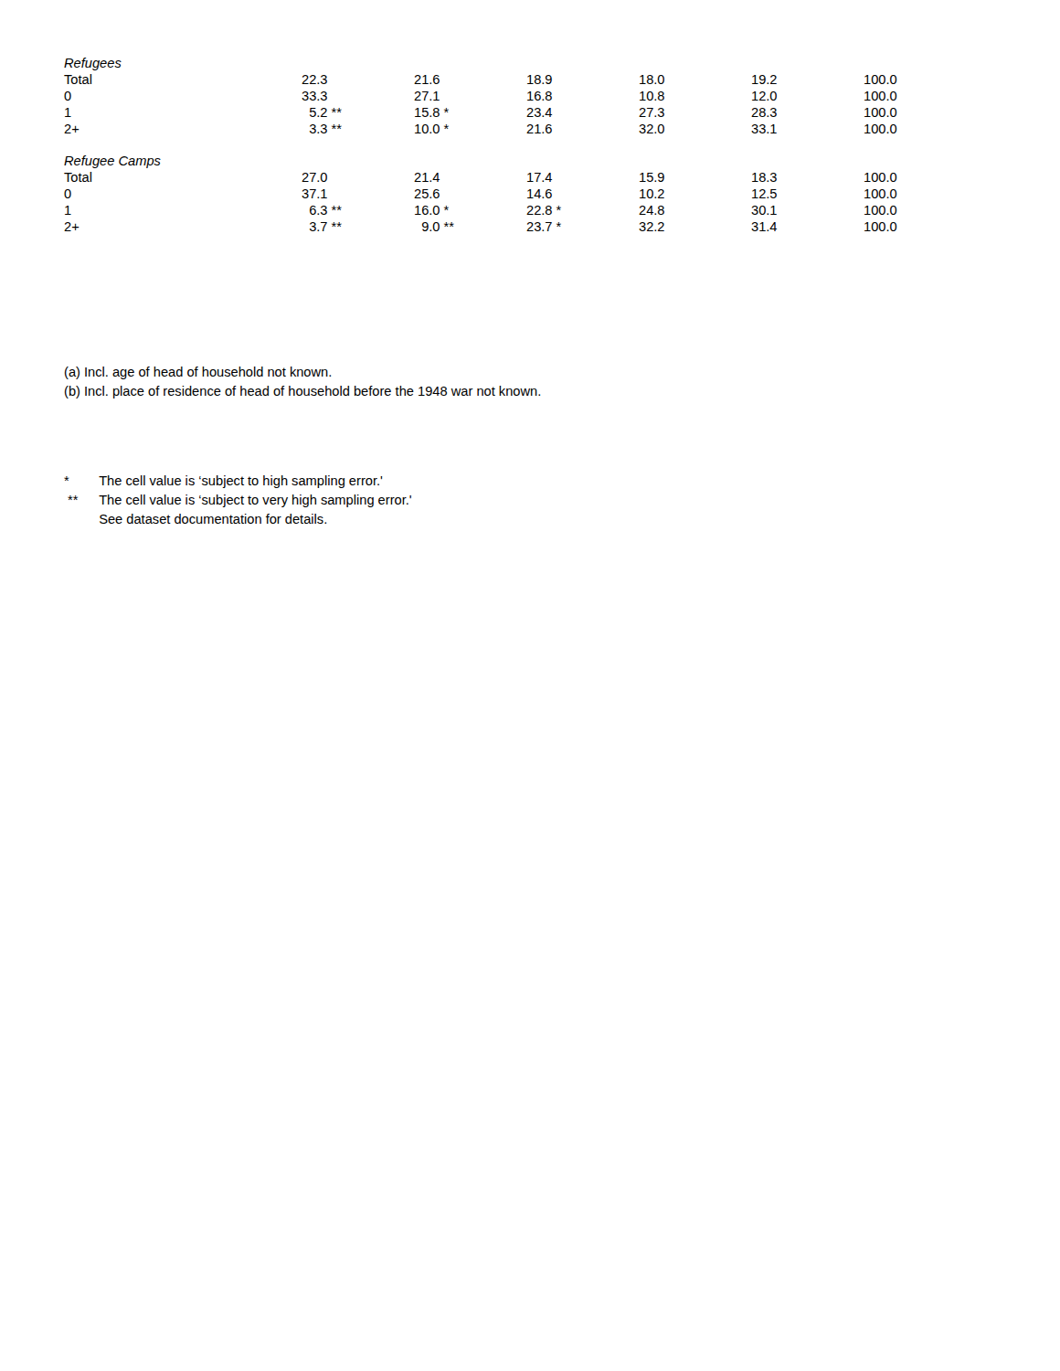| Refugees | | | | | | |
| Total | 22.3 | 21.6 | 18.9 | 18.0 | 19.2 | 100.0 |
| 0 | 33.3 | 27.1 | 16.8 | 10.8 | 12.0 | 100.0 |
| 1 | 5.2 ** | 15.8 * | 23.4 | 27.3 | 28.3 | 100.0 |
| 2+ | 3.3 ** | 10.0 * | 21.6 | 32.0 | 33.1 | 100.0 |
| Refugee Camps | | | | | | |
| Total | 27.0 | 21.4 | 17.4 | 15.9 | 18.3 | 100.0 |
| 0 | 37.1 | 25.6 | 14.6 | 10.2 | 12.5 | 100.0 |
| 1 | 6.3 ** | 16.0 * | 22.8 * | 24.8 | 30.1 | 100.0 |
| 2+ | 3.7 ** | 9.0 ** | 23.7 * | 32.2 | 31.4 | 100.0 |
(a) Incl. age of head of household not known.
(b) Incl. place of residence of head of household before the 1948 war not known.
*The cell value is ‘subject to high sampling error.'
**The cell value is ‘subject to very high sampling error.'
See dataset documentation for details.